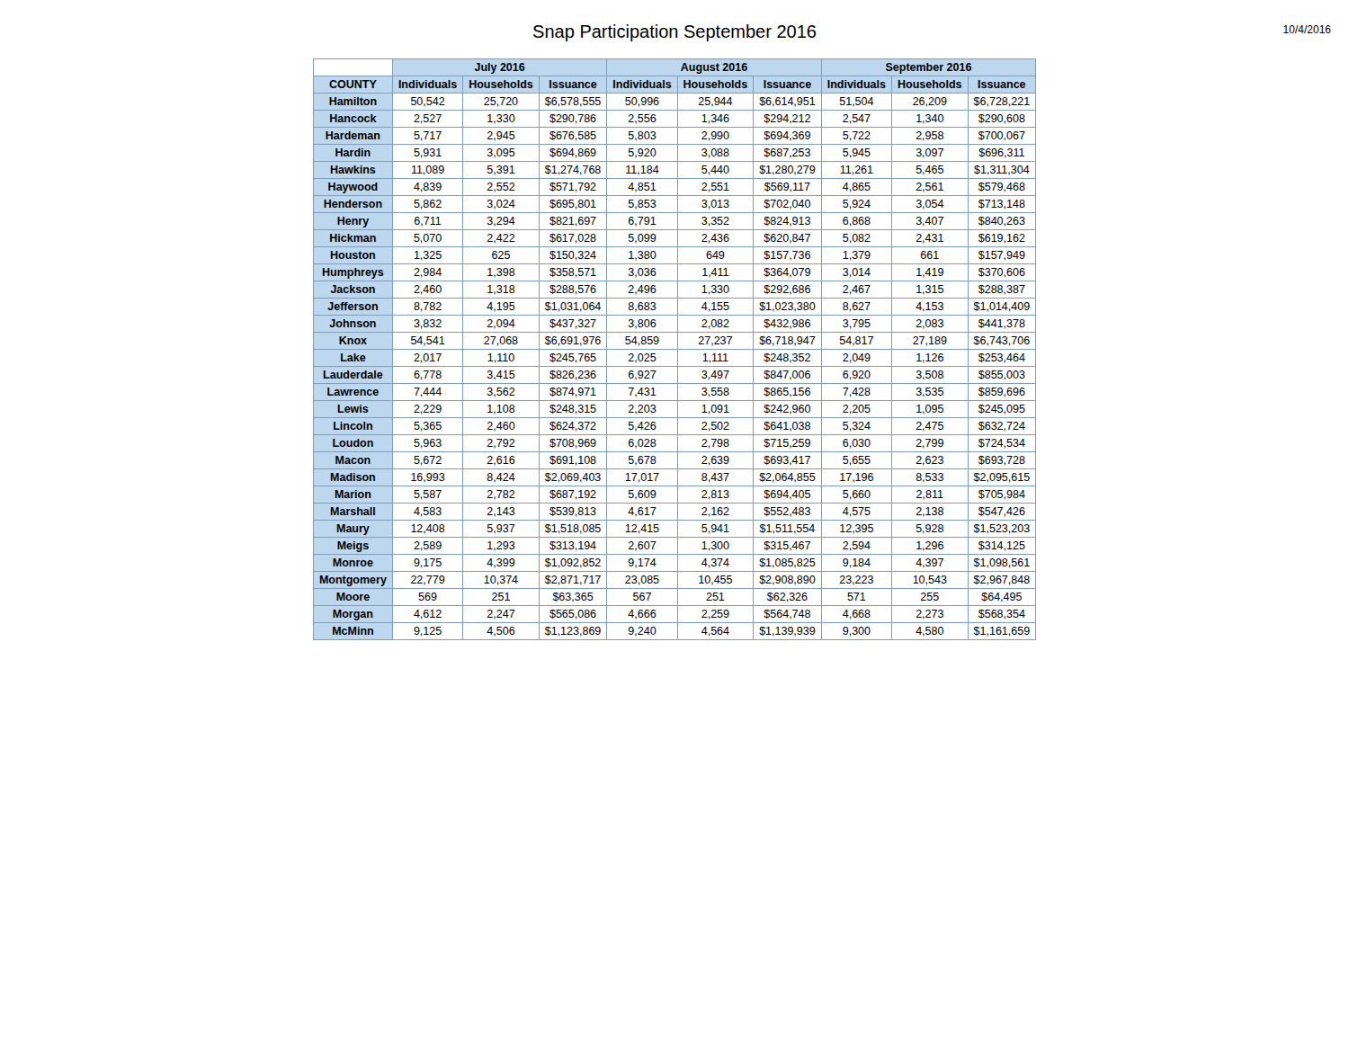Snap Participation September 2016
10/4/2016
| | July 2016 | August 2016 | September 2016 |
| --- | --- | --- | --- |
| COUNTY | Individuals | Households | Issuance | Individuals | Households | Issuance | Individuals | Households | Issuance |
| Hamilton | 50,542 | 25,720 | $6,578,555 | 50,996 | 25,944 | $6,614,951 | 51,504 | 26,209 | $6,728,221 |
| Hancock | 2,527 | 1,330 | $290,786 | 2,556 | 1,346 | $294,212 | 2,547 | 1,340 | $290,608 |
| Hardeman | 5,717 | 2,945 | $676,585 | 5,803 | 2,990 | $694,369 | 5,722 | 2,958 | $700,067 |
| Hardin | 5,931 | 3,095 | $694,869 | 5,920 | 3,088 | $687,253 | 5,945 | 3,097 | $696,311 |
| Hawkins | 11,089 | 5,391 | $1,274,768 | 11,184 | 5,440 | $1,280,279 | 11,261 | 5,465 | $1,311,304 |
| Haywood | 4,839 | 2,552 | $571,792 | 4,851 | 2,551 | $569,117 | 4,865 | 2,561 | $579,468 |
| Henderson | 5,862 | 3,024 | $695,801 | 5,853 | 3,013 | $702,040 | 5,924 | 3,054 | $713,148 |
| Henry | 6,711 | 3,294 | $821,697 | 6,791 | 3,352 | $824,913 | 6,868 | 3,407 | $840,263 |
| Hickman | 5,070 | 2,422 | $617,028 | 5,099 | 2,436 | $620,847 | 5,082 | 2,431 | $619,162 |
| Houston | 1,325 | 625 | $150,324 | 1,380 | 649 | $157,736 | 1,379 | 661 | $157,949 |
| Humphreys | 2,984 | 1,398 | $358,571 | 3,036 | 1,411 | $364,079 | 3,014 | 1,419 | $370,606 |
| Jackson | 2,460 | 1,318 | $288,576 | 2,496 | 1,330 | $292,686 | 2,467 | 1,315 | $288,387 |
| Jefferson | 8,782 | 4,195 | $1,031,064 | 8,683 | 4,155 | $1,023,380 | 8,627 | 4,153 | $1,014,409 |
| Johnson | 3,832 | 2,094 | $437,327 | 3,806 | 2,082 | $432,986 | 3,795 | 2,083 | $441,378 |
| Knox | 54,541 | 27,068 | $6,691,976 | 54,859 | 27,237 | $6,718,947 | 54,817 | 27,189 | $6,743,706 |
| Lake | 2,017 | 1,110 | $245,765 | 2,025 | 1,111 | $248,352 | 2,049 | 1,126 | $253,464 |
| Lauderdale | 6,778 | 3,415 | $826,236 | 6,927 | 3,497 | $847,006 | 6,920 | 3,508 | $855,003 |
| Lawrence | 7,444 | 3,562 | $874,971 | 7,431 | 3,558 | $865,156 | 7,428 | 3,535 | $859,696 |
| Lewis | 2,229 | 1,108 | $248,315 | 2,203 | 1,091 | $242,960 | 2,205 | 1,095 | $245,095 |
| Lincoln | 5,365 | 2,460 | $624,372 | 5,426 | 2,502 | $641,038 | 5,324 | 2,475 | $632,724 |
| Loudon | 5,963 | 2,792 | $708,969 | 6,028 | 2,798 | $715,259 | 6,030 | 2,799 | $724,534 |
| Macon | 5,672 | 2,616 | $691,108 | 5,678 | 2,639 | $693,417 | 5,655 | 2,623 | $693,728 |
| Madison | 16,993 | 8,424 | $2,069,403 | 17,017 | 8,437 | $2,064,855 | 17,196 | 8,533 | $2,095,615 |
| Marion | 5,587 | 2,782 | $687,192 | 5,609 | 2,813 | $694,405 | 5,660 | 2,811 | $705,984 |
| Marshall | 4,583 | 2,143 | $539,813 | 4,617 | 2,162 | $552,483 | 4,575 | 2,138 | $547,426 |
| Maury | 12,408 | 5,937 | $1,518,085 | 12,415 | 5,941 | $1,511,554 | 12,395 | 5,928 | $1,523,203 |
| Meigs | 2,589 | 1,293 | $313,194 | 2,607 | 1,300 | $315,467 | 2,594 | 1,296 | $314,125 |
| Monroe | 9,175 | 4,399 | $1,092,852 | 9,174 | 4,374 | $1,085,825 | 9,184 | 4,397 | $1,098,561 |
| Montgomery | 22,779 | 10,374 | $2,871,717 | 23,085 | 10,455 | $2,908,890 | 23,223 | 10,543 | $2,967,848 |
| Moore | 569 | 251 | $63,365 | 567 | 251 | $62,326 | 571 | 255 | $64,495 |
| Morgan | 4,612 | 2,247 | $565,086 | 4,666 | 2,259 | $564,748 | 4,668 | 2,273 | $568,354 |
| McMinn | 9,125 | 4,506 | $1,123,869 | 9,240 | 4,564 | $1,139,939 | 9,300 | 4,580 | $1,161,659 |